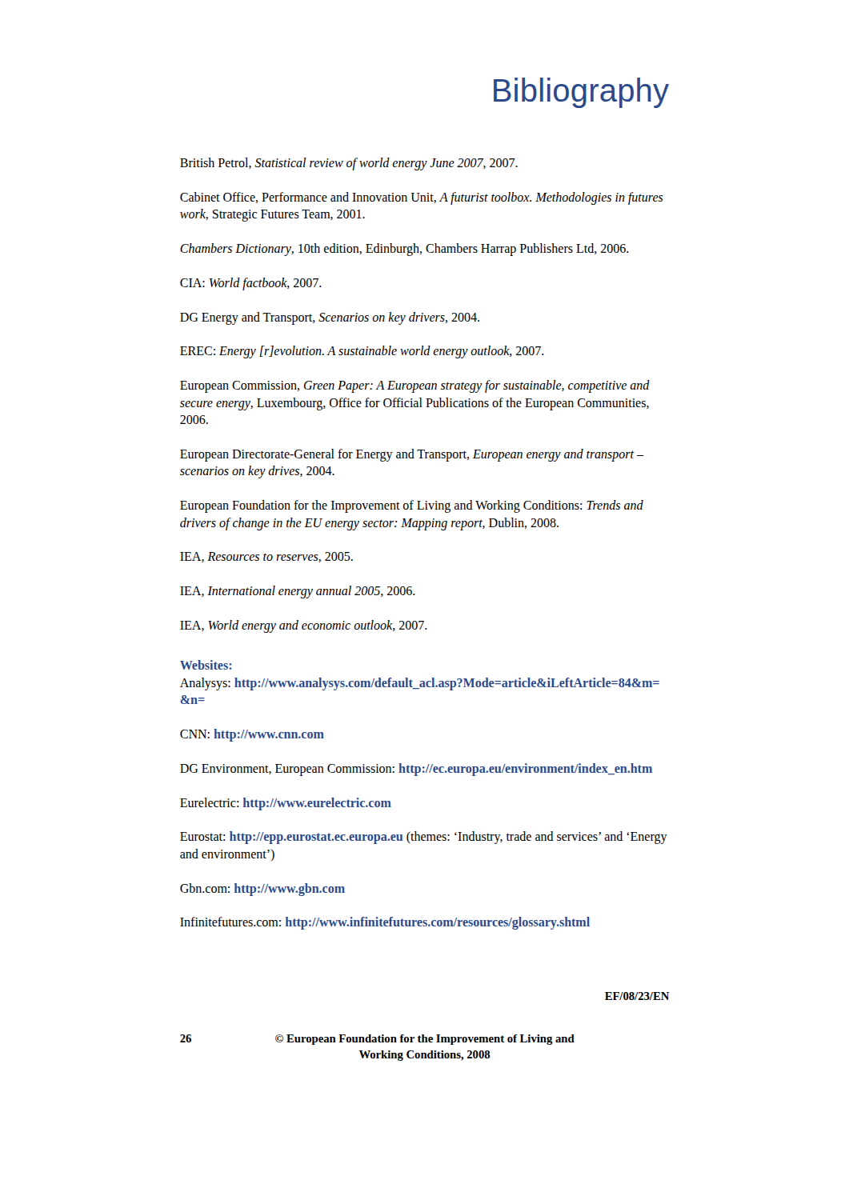Bibliography
British Petrol, Statistical review of world energy June 2007, 2007.
Cabinet Office, Performance and Innovation Unit, A futurist toolbox. Methodologies in futures work, Strategic Futures Team, 2001.
Chambers Dictionary, 10th edition, Edinburgh, Chambers Harrap Publishers Ltd, 2006.
CIA: World factbook, 2007.
DG Energy and Transport, Scenarios on key drivers, 2004.
EREC: Energy [r]evolution. A sustainable world energy outlook, 2007.
European Commission, Green Paper: A European strategy for sustainable, competitive and secure energy, Luxembourg, Office for Official Publications of the European Communities, 2006.
European Directorate-General for Energy and Transport, European energy and transport – scenarios on key drives, 2004.
European Foundation for the Improvement of Living and Working Conditions: Trends and drivers of change in the EU energy sector: Mapping report, Dublin, 2008.
IEA, Resources to reserves, 2005.
IEA, International energy annual 2005, 2006.
IEA, World energy and economic outlook, 2007.
Websites:
Analysys: http://www.analysys.com/default_acl.asp?Mode=article&iLeftArticle=84&m=&n=
CNN: http://www.cnn.com
DG Environment, European Commission: http://ec.europa.eu/environment/index_en.htm
Eurelectric: http://www.eurelectric.com
Eurostat: http://epp.eurostat.ec.europa.eu (themes: ‘Industry, trade and services’ and ‘Energy and environment’)
Gbn.com: http://www.gbn.com
Infinitefutures.com: http://www.infinitefutures.com/resources/glossary.shtml
EF/08/23/EN
26
© European Foundation for the Improvement of Living and Working Conditions, 2008